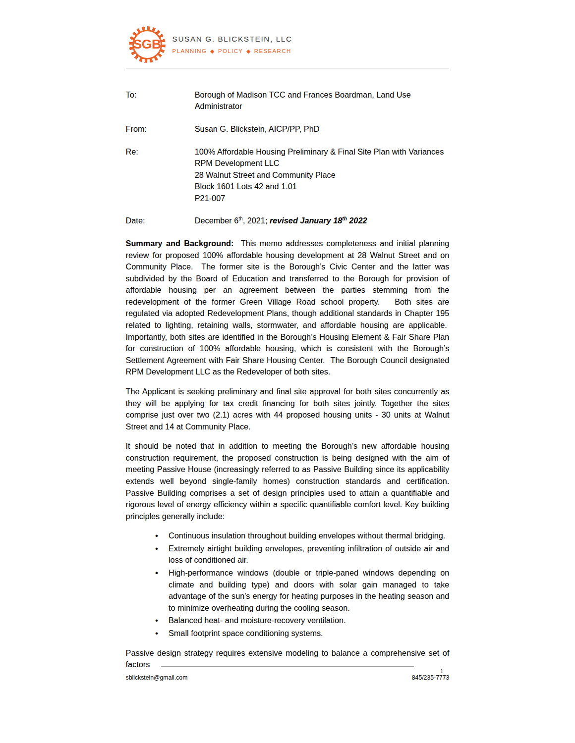SGB
SUSAN G. BLICKSTEIN, LLC
PLANNING ◆ POLICY ◆ RESEARCH
To:
Borough of Madison TCC and Frances Boardman, Land Use Administrator
From:
Susan G. Blickstein, AICP/PP, PhD
Re:
100% Affordable Housing Preliminary & Final Site Plan with Variances RPM Development LLC 28 Walnut Street and Community Place Block 1601 Lots 42 and 1.01 P21-007
Date:
December 6th, 2021; revised January 18th 2022
Summary and Background: This memo addresses completeness and initial planning review for proposed 100% affordable housing development at 28 Walnut Street and on Community Place. The former site is the Borough’s Civic Center and the latter was subdivided by the Board of Education and transferred to the Borough for provision of affordable housing per an agreement between the parties stemming from the redevelopment of the former Green Village Road school property. Both sites are regulated via adopted Redevelopment Plans, though additional standards in Chapter 195 related to lighting, retaining walls, stormwater, and affordable housing are applicable. Importantly, both sites are identified in the Borough’s Housing Element & Fair Share Plan for construction of 100% affordable housing, which is consistent with the Borough’s Settlement Agreement with Fair Share Housing Center. The Borough Council designated RPM Development LLC as the Redeveloper of both sites.
The Applicant is seeking preliminary and final site approval for both sites concurrently as they will be applying for tax credit financing for both sites jointly. Together the sites comprise just over two (2.1) acres with 44 proposed housing units - 30 units at Walnut Street and 14 at Community Place.
It should be noted that in addition to meeting the Borough’s new affordable housing construction requirement, the proposed construction is being designed with the aim of meeting Passive House (increasingly referred to as Passive Building since its applicability extends well beyond single-family homes) construction standards and certification. Passive Building comprises a set of design principles used to attain a quantifiable and rigorous level of energy efficiency within a specific quantifiable comfort level. Key building principles generally include:
Continuous insulation throughout building envelopes without thermal bridging.
Extremely airtight building envelopes, preventing infiltration of outside air and loss of conditioned air.
High-performance windows (double or triple-paned windows depending on climate and building type) and doors with solar gain managed to take advantage of the sun's energy for heating purposes in the heating season and to minimize overheating during the cooling season.
Balanced heat- and moisture-recovery ventilation.
Small footprint space conditioning systems.
Passive design strategy requires extensive modeling to balance a comprehensive set of factors
1
sblickstein@gmail.com 845/235-7773